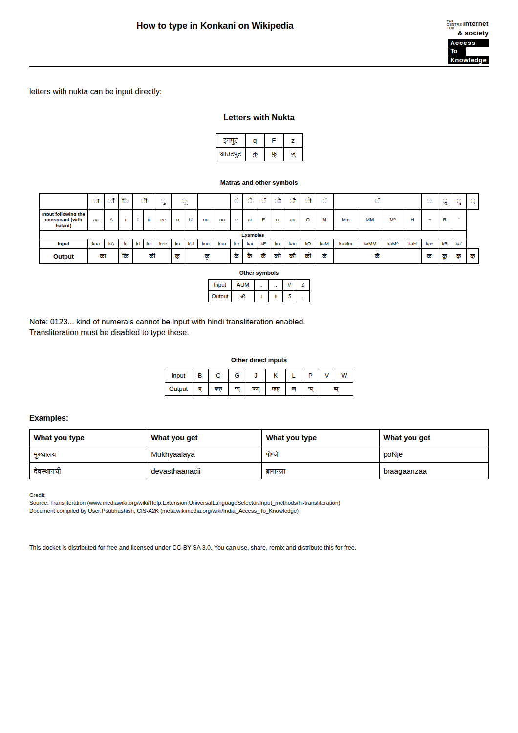THE
CENTRE
FOR internet
& society
Access To Knowledge
How to type in Konkani on Wikipedia
letters with nukta can be input directly:
Letters with Nukta
| इनपुट | q | F | z |
| आउटपुट | क़् | फ़् | ज़् |
Matras and other symbols
| | ा | ॉ | ि | ी | ु | ू | | े | ै | ॅ | ो | ौ | ॊ | ं | ँ | ः | ॢ | ृ | ् |
| Input following the consonant (with halant) | aa | A | i | I | ii | ee | u | U | uu | oo | e | ai | E | o | au | O | M | Mm | MM | M^ | H | ~ | R | ` |
| Examples |
| Input | kaa | kA | ki | kI | kii | kee | ku | kU | kuu | koo | ke | kai | kE | ko | kau | kO | kaM | kaMm | kaMM | kaM^ | kaH | ka~ | kR | ka` |
| Output | का | कि | की | कु | कू | के | कै | कॅ | को | कौ | कॊ | कं | कँ | कः | कॢ | कृ | क् |
Other symbols
| Input | AUM | . | .. | // | Z |
| Output | ॐ | । | ॥ | ऽ | . |
Note: 0123... kind of numerals cannot be input with hindi transliteration enabled.
Transliteration must be disabled to type these.
Other direct inputs
| Input | B | C | G | J | K | L | P | V | W |
| Output | ब् | क्क् | ग्ग् | ज्ज् | क्क् | ळ् | प्प् | ब्व् |
Examples:
| What you type | What you get | What you type | What you get |
| मुख्यालय | Mukhyaalaya | पोण्जे | poNje |
| देवस्थानची | devasthaanacii | ब्रागान्ज़ा | braagaanzaa |
Credit:
Source: Transliteration (www.mediawiki.org/wiki/Help:Extension:UniversalLanguageSelector/Input_methods/hi-transliteration)
Document compiled by User:Psubhashish, CIS-A2K (meta.wikimedia.org/wiki/India_Access_To_Knowledge)
This docket is distributed for free and licensed under CC-BY-SA 3.0. You can use, share, remix and distribute this for free.